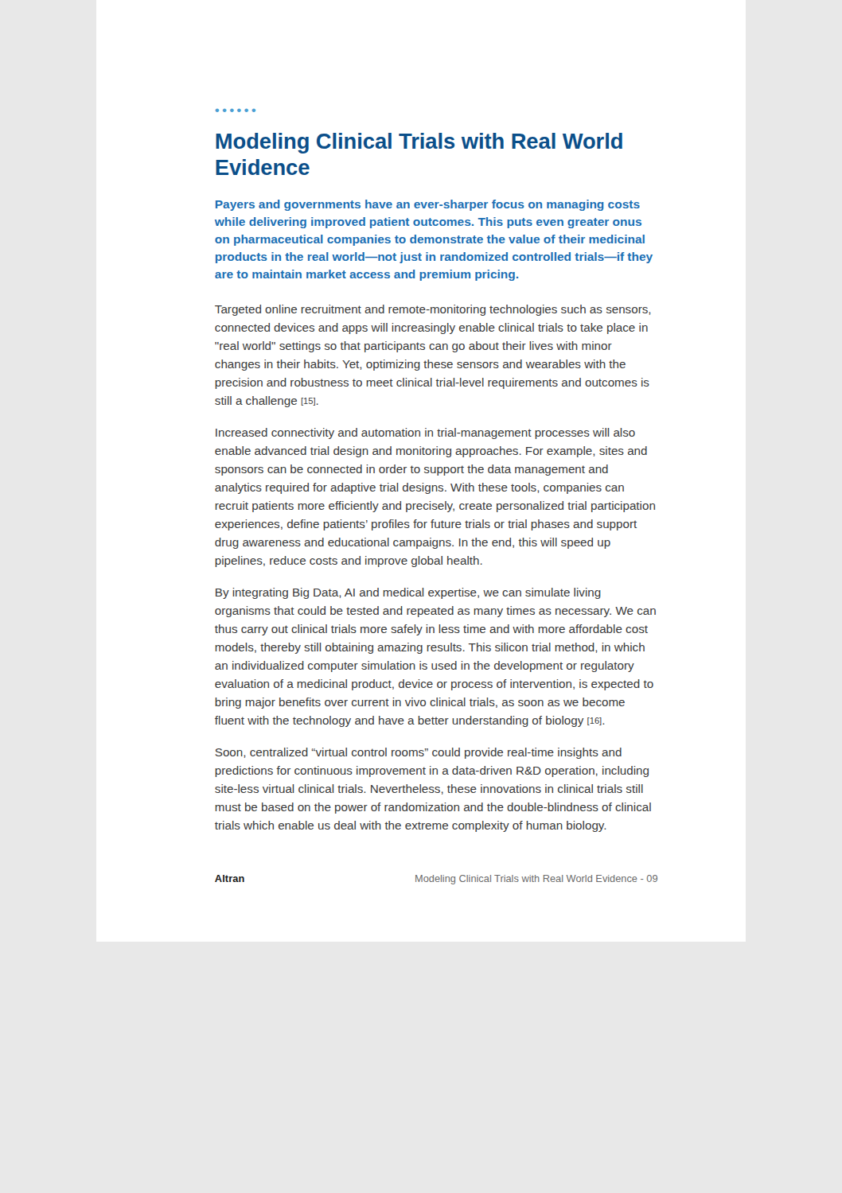••••••
Modeling Clinical Trials with Real World Evidence
Payers and governments have an ever-sharper focus on managing costs while delivering improved patient outcomes. This puts even greater onus on pharmaceutical companies to demonstrate the value of their medicinal products in the real world—not just in randomized controlled trials—if they are to maintain market access and premium pricing.
Targeted online recruitment and remote-monitoring technologies such as sensors, connected devices and apps will increasingly enable clinical trials to take place in "real world" settings so that participants can go about their lives with minor changes in their habits. Yet, optimizing these sensors and wearables with the precision and robustness to meet clinical trial-level requirements and outcomes is still a challenge [15].
Increased connectivity and automation in trial-management processes will also enable advanced trial design and monitoring approaches. For example, sites and sponsors can be connected in order to support the data management and analytics required for adaptive trial designs. With these tools, companies can recruit patients more efficiently and precisely, create personalized trial participation experiences, define patients’ profiles for future trials or trial phases and support drug awareness and educational campaigns. In the end, this will speed up pipelines, reduce costs and improve global health.
By integrating Big Data, AI and medical expertise, we can simulate living organisms that could be tested and repeated as many times as necessary. We can thus carry out clinical trials more safely in less time and with more affordable cost models, thereby still obtaining amazing results. This silicon trial method, in which an individualized computer simulation is used in the development or regulatory evaluation of a medicinal product, device or process of intervention, is expected to bring major benefits over current in vivo clinical trials, as soon as we become fluent with the technology and have a better understanding of biology [16].
Soon, centralized “virtual control rooms” could provide real-time insights and predictions for continuous improvement in a data-driven R&D operation, including site-less virtual clinical trials. Nevertheless, these innovations in clinical trials still must be based on the power of randomization and the double-blindness of clinical trials which enable us deal with the extreme complexity of human biology.
Altran Modeling Clinical Trials with Real World Evidence - 09